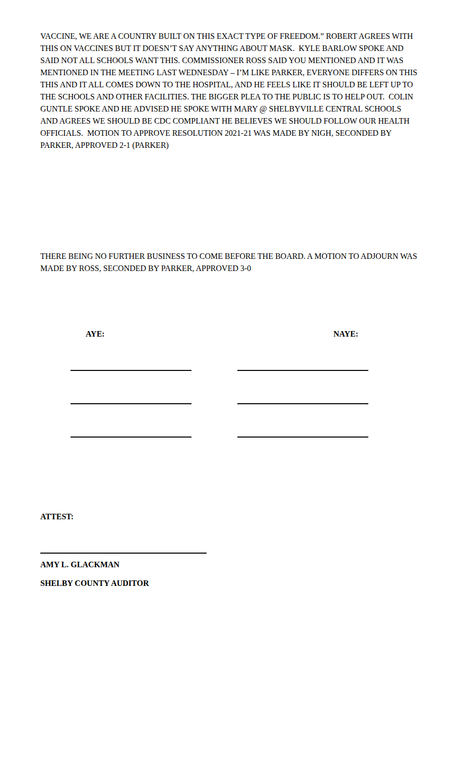VACCINE, WE ARE A COUNTRY BUILT ON THIS EXACT TYPE OF FREEDOM.” ROBERT AGREES WITH THIS ON VACCINES BUT IT DOESN’T SAY ANYTHING ABOUT MASK. KYLE BARLOW SPOKE AND SAID NOT ALL SCHOOLS WANT THIS. COMMISSIONER ROSS SAID YOU MENTIONED AND IT WAS MENTIONED IN THE MEETING LAST WEDNESDAY – I’M LIKE PARKER, EVERYONE DIFFERS ON THIS THIS AND IT ALL COMES DOWN TO THE HOSPITAL, AND HE FEELS LIKE IT SHOULD BE LEFT UP TO THE SCHOOLS AND OTHER FACILITIES. THE BIGGER PLEA TO THE PUBLIC IS TO HELP OUT. COLIN GUNTLE SPOKE AND HE ADVISED HE SPOKE WITH MARY @ SHELBYVILLE CENTRAL SCHOOLS AND AGREES WE SHOULD BE CDC COMPLIANT HE BELIEVES WE SHOULD FOLLOW OUR HEALTH OFFICIALS. MOTION TO APPROVE RESOLUTION 2021-21 WAS MADE BY NIGH, SECONDED BY PARKER, APPROVED 2-1 (PARKER)
THERE BEING NO FURTHER BUSINESS TO COME BEFORE THE BOARD. A MOTION TO ADJOURN WAS MADE BY ROSS, SECONDED BY PARKER, APPROVED 3-0
AYE: NAYE:
ATTEST:
AMY L. GLACKMAN
SHELBY COUNTY AUDITOR